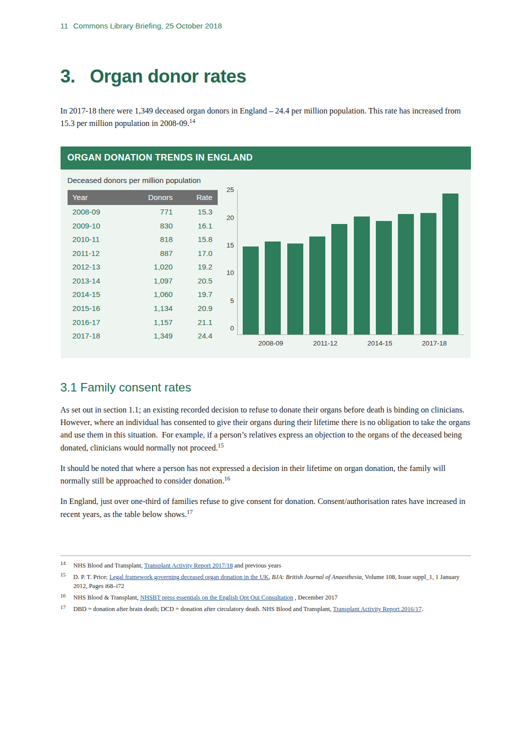11 Commons Library Briefing, 25 October 2018
3. Organ donor rates
In 2017-18 there were 1,349 deceased organ donors in England – 24.4 per million population. This rate has increased from 15.3 per million population in 2008-09.14
ORGAN DONATION TRENDS IN ENGLAND
Deceased donors per million population
| Year | Donors | Rate |
| --- | --- | --- |
| 2008-09 | 771 | 15.3 |
| 2009-10 | 830 | 16.1 |
| 2010-11 | 818 | 15.8 |
| 2011-12 | 887 | 17.0 |
| 2012-13 | 1,020 | 19.2 |
| 2013-14 | 1,097 | 20.5 |
| 2014-15 | 1,060 | 19.7 |
| 2015-16 | 1,134 | 20.9 |
| 2016-17 | 1,157 | 21.1 |
| 2017-18 | 1,349 | 24.4 |
25 20 15 10 5 0
2008-09 2011-12 2014-15 2017-18
3.1 Family consent rates
As set out in section 1.1; an existing recorded decision to refuse to donate their organs before death is binding on clinicians. However, where an individual has consented to give their organs during their lifetime there is no obligation to take the organs and use them in this situation. For example, if a person’s relatives express an objection to the organs of the deceased being donated, clinicians would normally not proceed.15
It should be noted that where a person has not expressed a decision in their lifetime on organ donation, the family will normally still be approached to consider donation.16
In England, just over one-third of families refuse to give consent for donation. Consent/authorisation rates have increased in recent years, as the table below shows.17
NHS Blood and Transplant, Transplant Activity Report 2017/18 and previous years
D. P. T. Price; Legal framework governing deceased organ donation in the UK, BJA: British Journal of Anaesthesia, Volume 108, Issue suppl_1, 1 January 2012, Pages i68–i72
NHS Blood & Transplant, NHSBT press essentials on the English Opt Out Consultation , December 2017
DBD = donation after brain death; DCD = donation after circulatory death. NHS Blood and Transplant, Transplant Activity Report 2016/17.